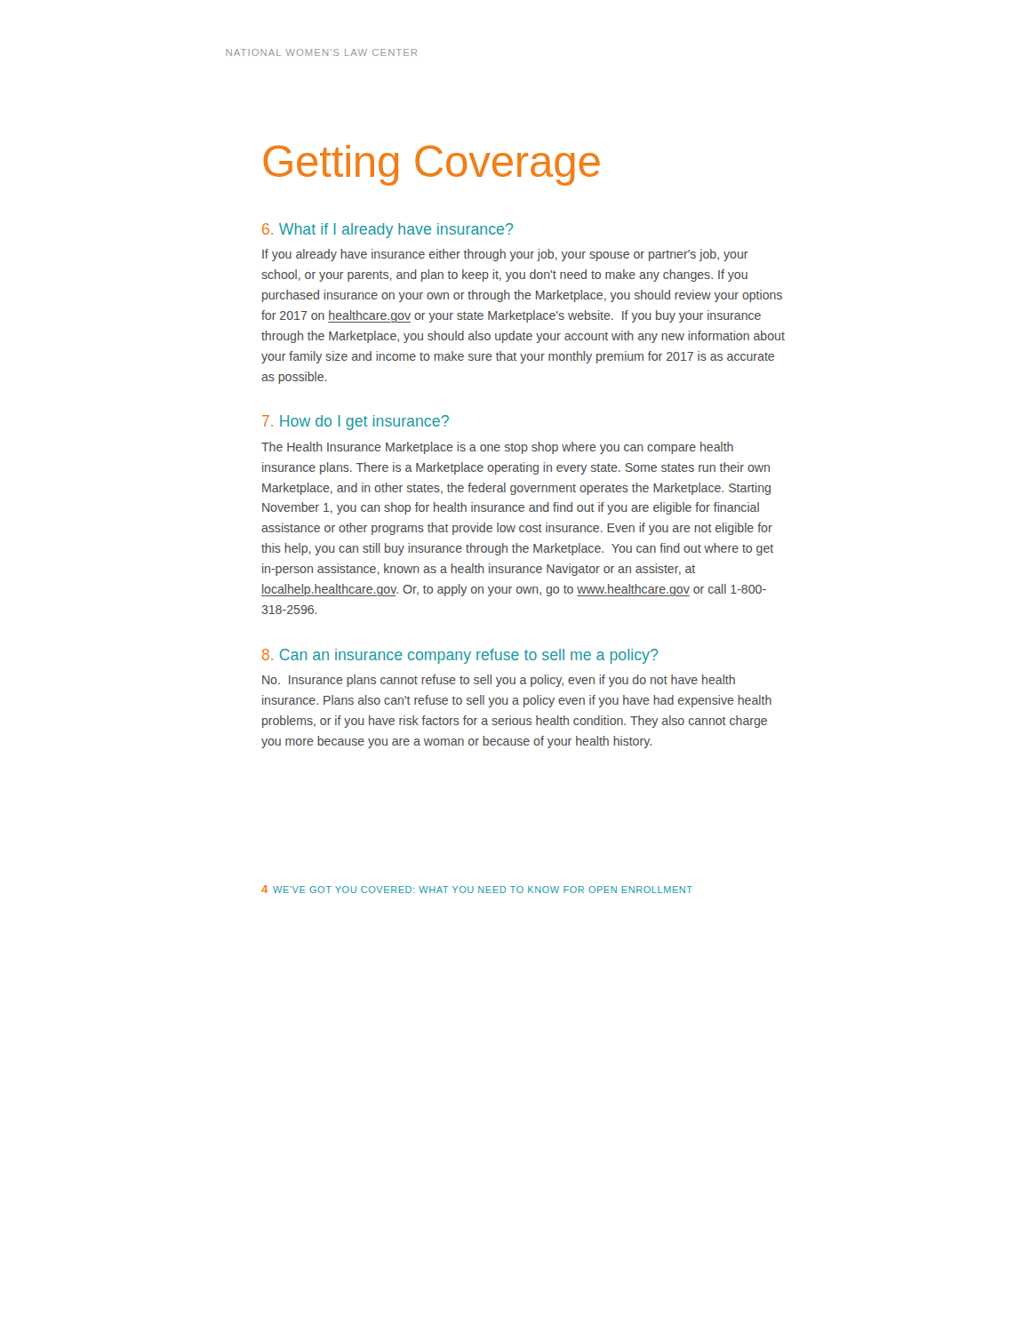National Women's Law Center
Getting Coverage
6. What if I already have insurance?
If you already have insurance either through your job, your spouse or partner's job, your school, or your parents, and plan to keep it, you don't need to make any changes. If you purchased insurance on your own or through the Marketplace, you should review your options for 2017 on healthcare.gov or your state Marketplace's website. If you buy your insurance through the Marketplace, you should also update your account with any new information about your family size and income to make sure that your monthly premium for 2017 is as accurate as possible.
7. How do I get insurance?
The Health Insurance Marketplace is a one stop shop where you can compare health insurance plans. There is a Marketplace operating in every state. Some states run their own Marketplace, and in other states, the federal government operates the Marketplace. Starting November 1, you can shop for health insurance and find out if you are eligible for financial assistance or other programs that provide low cost insurance. Even if you are not eligible for this help, you can still buy insurance through the Marketplace. You can find out where to get in-person assistance, known as a health insurance Navigator or an assister, at localhelp.healthcare.gov. Or, to apply on your own, go to www.healthcare.gov or call 1-800-318-2596.
8. Can an insurance company refuse to sell me a policy?
No. Insurance plans cannot refuse to sell you a policy, even if you do not have health insurance. Plans also can't refuse to sell you a policy even if you have had expensive health problems, or if you have risk factors for a serious health condition. They also cannot charge you more because you are a woman or because of your health history.
4 We've Got You Covered: What You Need to Know for Open Enrollment